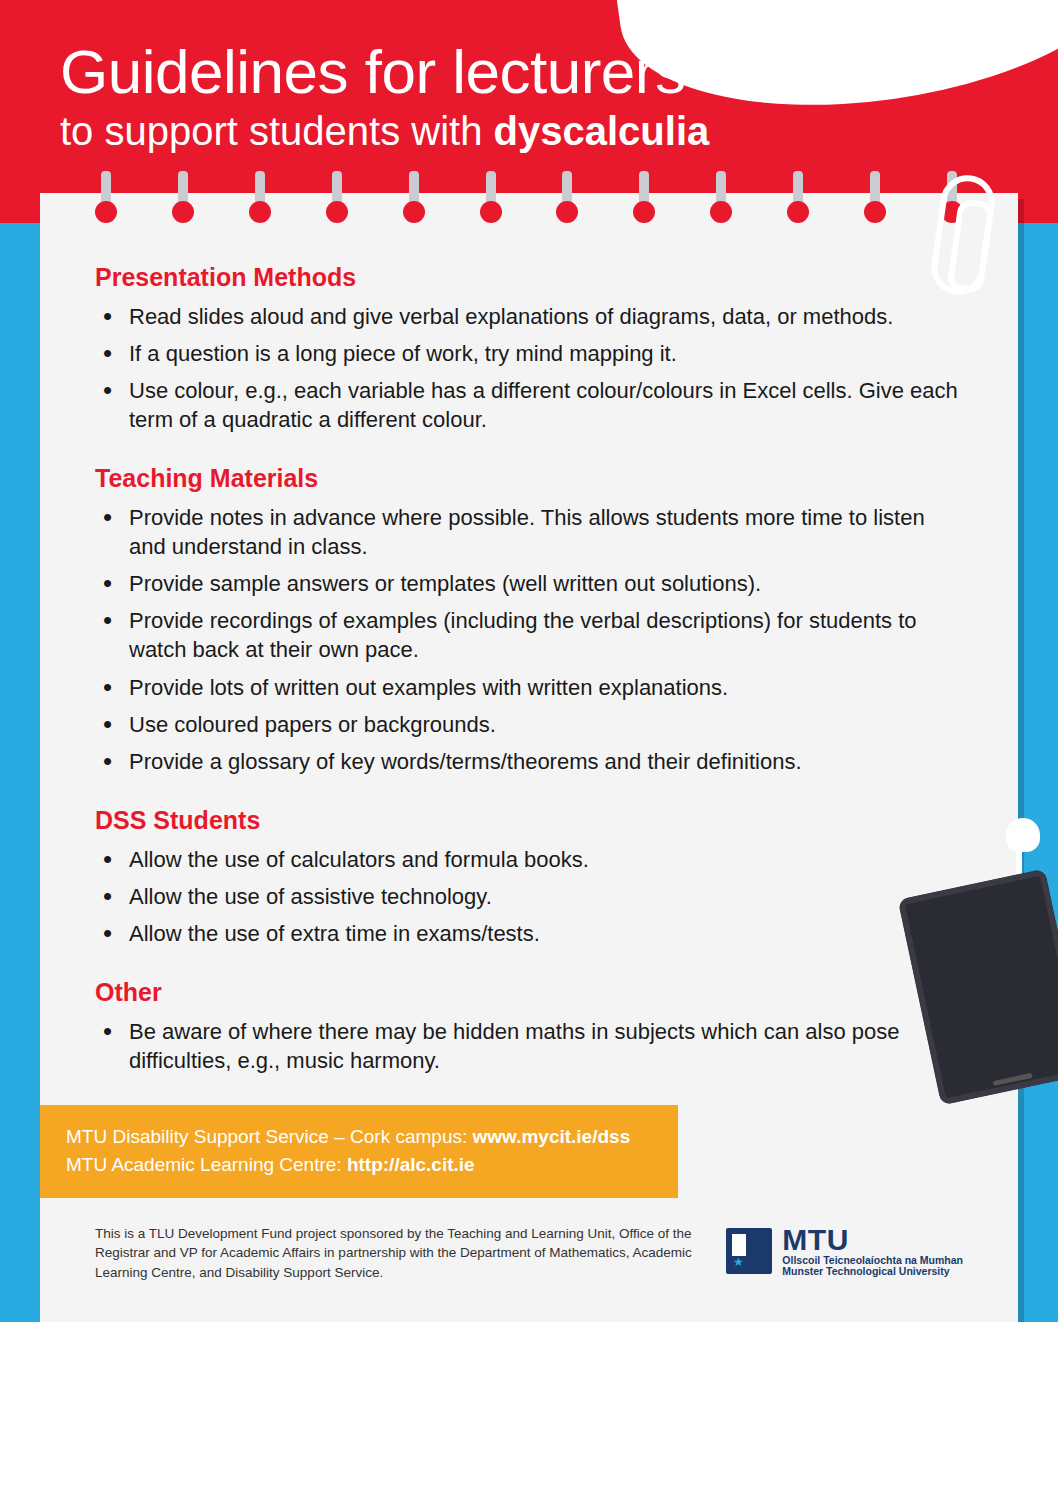Guidelines for lecturers
to support students with dyscalculia
Presentation Methods
Read slides aloud and give verbal explanations of diagrams, data, or methods.
If a question is a long piece of work, try mind mapping it.
Use colour, e.g., each variable has a different colour/colours in Excel cells. Give each term of a quadratic a different colour.
Teaching Materials
Provide notes in advance where possible. This allows students more time to listen and understand in class.
Provide sample answers or templates (well written out solutions).
Provide recordings of examples (including the verbal descriptions) for students to watch back at their own pace.
Provide lots of written out examples with written explanations.
Use coloured papers or backgrounds.
Provide a glossary of key words/terms/theorems and their definitions.
DSS Students
Allow the use of calculators and formula books.
Allow the use of assistive technology.
Allow the use of extra time in exams/tests.
Other
Be aware of where there may be hidden maths in subjects which can also pose difficulties, e.g., music harmony.
MTU Disability Support Service – Cork campus: www.mycit.ie/dss
MTU Academic Learning Centre: http://alc.cit.ie
This is a TLU Development Fund project sponsored by the Teaching and Learning Unit, Office of the Registrar and VP for Academic Affairs in partnership with the Department of Mathematics, Academic Learning Centre, and Disability Support Service.
MTU Ollscoil Teicneolaíochta na Mumhan Munster Technological University